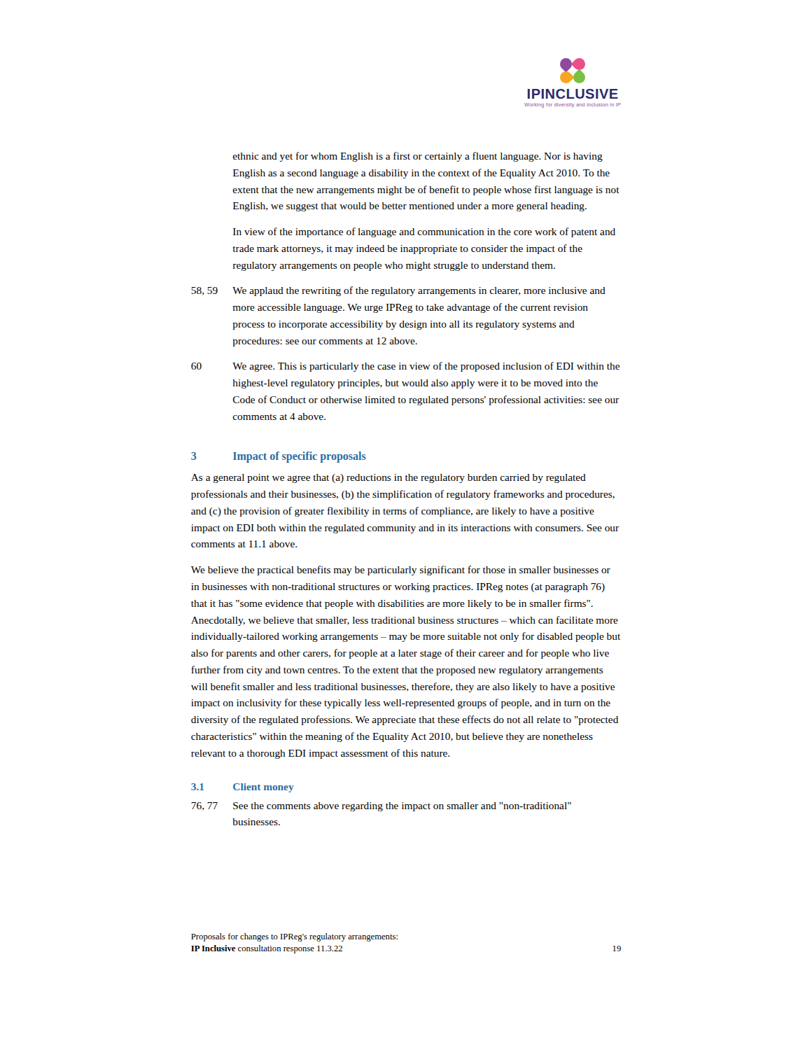IP INCLUSIVE
Working for diversity and inclusion in IP
ethnic and yet for whom English is a first or certainly a fluent language. Nor is having English as a second language a disability in the context of the Equality Act 2010. To the extent that the new arrangements might be of benefit to people whose first language is not English, we suggest that would be better mentioned under a more general heading.
In view of the importance of language and communication in the core work of patent and trade mark attorneys, it may indeed be inappropriate to consider the impact of the regulatory arrangements on people who might struggle to understand them.
58, 59
We applaud the rewriting of the regulatory arrangements in clearer, more inclusive and more accessible language. We urge IPReg to take advantage of the current revision process to incorporate accessibility by design into all its regulatory systems and procedures: see our comments at 12 above.
60
We agree. This is particularly the case in view of the proposed inclusion of EDI within the highest-level regulatory principles, but would also apply were it to be moved into the Code of Conduct or otherwise limited to regulated persons' professional activities: see our comments at 4 above.
3 Impact of specific proposals
As a general point we agree that (a) reductions in the regulatory burden carried by regulated professionals and their businesses, (b) the simplification of regulatory frameworks and procedures, and (c) the provision of greater flexibility in terms of compliance, are likely to have a positive impact on EDI both within the regulated community and in its interactions with consumers. See our comments at 11.1 above.
We believe the practical benefits may be particularly significant for those in smaller businesses or in businesses with non-traditional structures or working practices. IPReg notes (at paragraph 76) that it has "some evidence that people with disabilities are more likely to be in smaller firms". Anecdotally, we believe that smaller, less traditional business structures – which can facilitate more individually-tailored working arrangements – may be more suitable not only for disabled people but also for parents and other carers, for people at a later stage of their career and for people who live further from city and town centres. To the extent that the proposed new regulatory arrangements will benefit smaller and less traditional businesses, therefore, they are also likely to have a positive impact on inclusivity for these typically less well-represented groups of people, and in turn on the diversity of the regulated professions. We appreciate that these effects do not all relate to "protected characteristics" within the meaning of the Equality Act 2010, but believe they are nonetheless relevant to a thorough EDI impact assessment of this nature.
3.1 Client money
76, 77
See the comments above regarding the impact on smaller and "non-traditional" businesses.
Proposals for changes to IPReg's regulatory arrangements:
IP Inclusive consultation response 11.3.2219